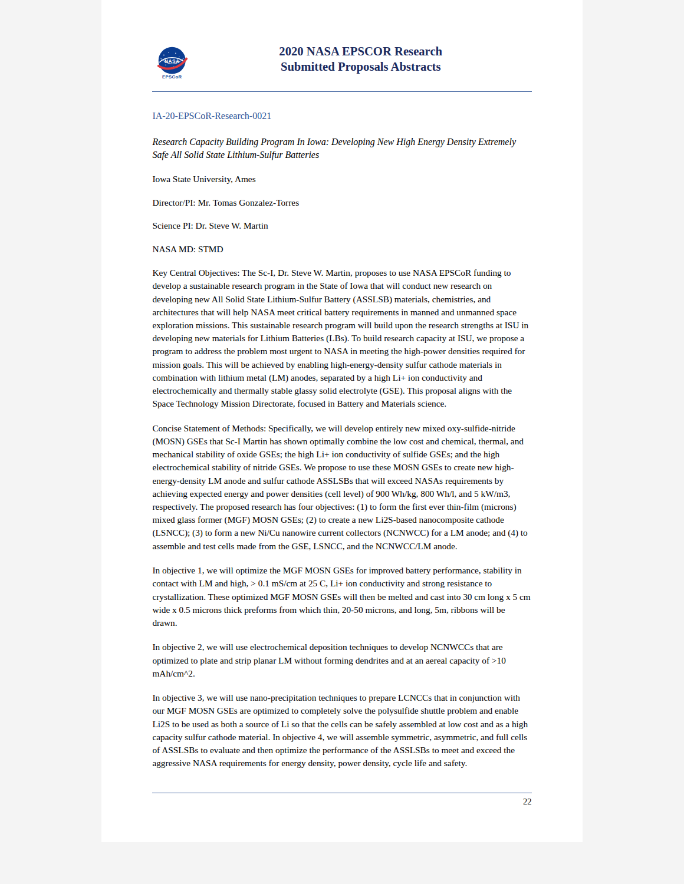NASA EPSCoR
2020 NASA EPSCOR Research
Submitted Proposals Abstracts
IA-20-EPSCoR-Research-0021
Research Capacity Building Program In Iowa: Developing New High Energy Density Extremely Safe All Solid State Lithium-Sulfur Batteries
Iowa State University, Ames
Director/PI: Mr. Tomas Gonzalez-Torres
Science PI: Dr. Steve W. Martin
NASA MD: STMD
Key Central Objectives: The Sc-I, Dr. Steve W. Martin, proposes to use NASA EPSCoR funding to develop a sustainable research program in the State of Iowa that will conduct new research on developing new All Solid State Lithium-Sulfur Battery (ASSLSB) materials, chemistries, and architectures that will help NASA meet critical battery requirements in manned and unmanned space exploration missions. This sustainable research program will build upon the research strengths at ISU in developing new materials for Lithium Batteries (LBs). To build research capacity at ISU, we propose a program to address the problem most urgent to NASA in meeting the high-power densities required for mission goals. This will be achieved by enabling high-energy-density sulfur cathode materials in combination with lithium metal (LM) anodes, separated by a high Li+ ion conductivity and electrochemically and thermally stable glassy solid electrolyte (GSE). This proposal aligns with the Space Technology Mission Directorate, focused in Battery and Materials science.
Concise Statement of Methods: Specifically, we will develop entirely new mixed oxy-sulfide-nitride (MOSN) GSEs that Sc-I Martin has shown optimally combine the low cost and chemical, thermal, and mechanical stability of oxide GSEs; the high Li+ ion conductivity of sulfide GSEs; and the high electrochemical stability of nitride GSEs. We propose to use these MOSN GSEs to create new high-energy-density LM anode and sulfur cathode ASSLSBs that will exceed NASAs requirements by achieving expected energy and power densities (cell level) of 900 Wh/kg, 800 Wh/l, and 5 kW/m3, respectively. The proposed research has four objectives: (1) to form the first ever thin-film (microns) mixed glass former (MGF) MOSN GSEs; (2) to create a new Li2S-based nanocomposite cathode (LSNCC); (3) to form a new Ni/Cu nanowire current collectors (NCNWCC) for a LM anode; and (4) to assemble and test cells made from the GSE, LSNCC, and the NCNWCC/LM anode.
In objective 1, we will optimize the MGF MOSN GSEs for improved battery performance, stability in contact with LM and high, > 0.1 mS/cm at 25 C, Li+ ion conductivity and strong resistance to crystallization. These optimized MGF MOSN GSEs will then be melted and cast into 30 cm long x 5 cm wide x 0.5 microns thick preforms from which thin, 20-50 microns, and long, 5m, ribbons will be drawn.
In objective 2, we will use electrochemical deposition techniques to develop NCNWCCs that are optimized to plate and strip planar LM without forming dendrites and at an aereal capacity of >10 mAh/cm^2.
In objective 3, we will use nano-precipitation techniques to prepare LCNCCs that in conjunction with our MGF MOSN GSEs are optimized to completely solve the polysulfide shuttle problem and enable Li2S to be used as both a source of Li so that the cells can be safely assembled at low cost and as a high capacity sulfur cathode material. In objective 4, we will assemble symmetric, asymmetric, and full cells of ASSLSBs to evaluate and then optimize the performance of the ASSLSBs to meet and exceed the aggressive NASA requirements for energy density, power density, cycle life and safety.
22